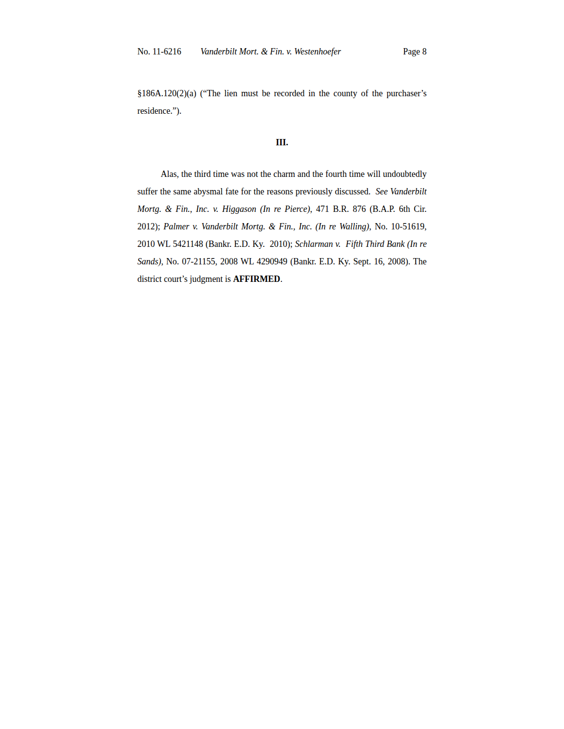No. 11-6216 Vanderbilt Mort. & Fin. v. Westenhoefer Page 8
§186A.120(2)(a) (“The lien must be recorded in the county of the purchaser’s residence.”).
III.
Alas, the third time was not the charm and the fourth time will undoubtedly suffer the same abysmal fate for the reasons previously discussed. See Vanderbilt Mortg. & Fin., Inc. v. Higgason (In re Pierce), 471 B.R. 876 (B.A.P. 6th Cir. 2012); Palmer v. Vanderbilt Mortg. & Fin., Inc. (In re Walling), No. 10-51619, 2010 WL 5421148 (Bankr. E.D. Ky. 2010); Schlarman v. Fifth Third Bank (In re Sands), No. 07-21155, 2008 WL 4290949 (Bankr. E.D. Ky. Sept. 16, 2008). The district court’s judgment is AFFIRMED.